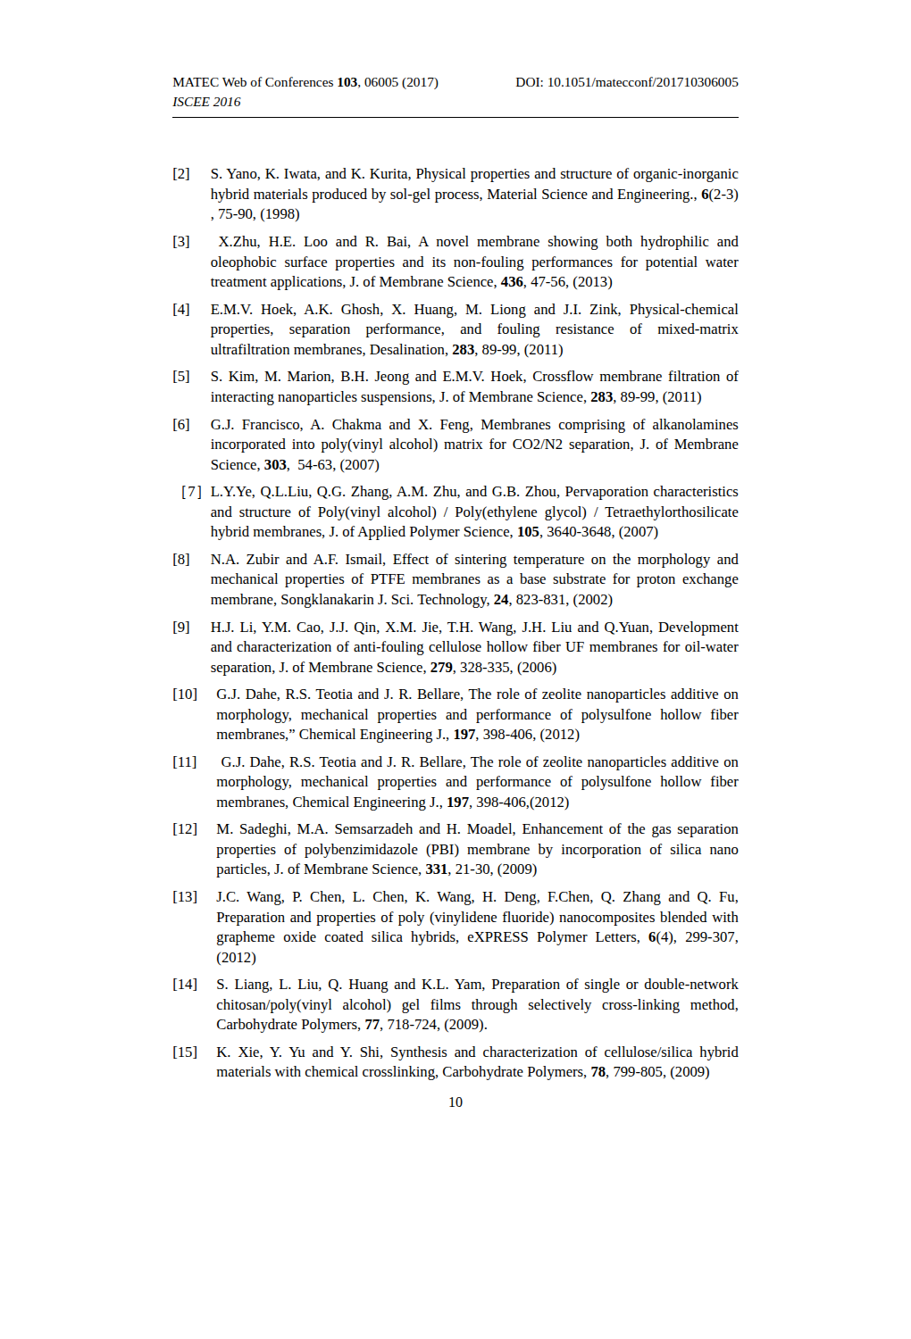MATEC Web of Conferences 103, 06005 (2017) DOI: 10.1051/matecconf/201710306005
ISCEE 2016
[2] S. Yano, K. Iwata, and K. Kurita, Physical properties and structure of organic-inorganic hybrid materials produced by sol-gel process, Material Science and Engineering., 6(2-3) , 75-90, (1998)
[3] X.Zhu, H.E. Loo and R. Bai, A novel membrane showing both hydrophilic and oleophobic surface properties and its non-fouling performances for potential water treatment applications, J. of Membrane Science, 436, 47-56, (2013)
[4] E.M.V. Hoek, A.K. Ghosh, X. Huang, M. Liong and J.I. Zink, Physical-chemical properties, separation performance, and fouling resistance of mixed-matrix ultrafiltration membranes, Desalination, 283, 89-99, (2011)
[5] S. Kim, M. Marion, B.H. Jeong and E.M.V. Hoek, Crossflow membrane filtration of interacting nanoparticles suspensions, J. of Membrane Science, 283, 89-99, (2011)
[6] G.J. Francisco, A. Chakma and X. Feng, Membranes comprising of alkanolamines incorporated into poly(vinyl alcohol) matrix for CO2/N2 separation, J. of Membrane Science, 303, 54-63, (2007)
［7］ L.Y.Ye, Q.L.Liu, Q.G. Zhang, A.M. Zhu, and G.B. Zhou, Pervaporation characteristics and structure of Poly(vinyl alcohol) / Poly(ethylene glycol) / Tetraethylorthosilicate hybrid membranes, J. of Applied Polymer Science, 105, 3640-3648, (2007)
[8] N.A. Zubir and A.F. Ismail, Effect of sintering temperature on the morphology and mechanical properties of PTFE membranes as a base substrate for proton exchange membrane, Songklanakarin J. Sci. Technology, 24, 823-831, (2002)
[9] H.J. Li, Y.M. Cao, J.J. Qin, X.M. Jie, T.H. Wang, J.H. Liu and Q.Yuan, Development and characterization of anti-fouling cellulose hollow fiber UF membranes for oil-water separation, J. of Membrane Science, 279, 328-335, (2006)
[10] G.J. Dahe, R.S. Teotia and J. R. Bellare, The role of zeolite nanoparticles additive on morphology, mechanical properties and performance of polysulfone hollow fiber membranes,” Chemical Engineering J., 197, 398-406, (2012)
[11] G.J. Dahe, R.S. Teotia and J. R. Bellare, The role of zeolite nanoparticles additive on morphology, mechanical properties and performance of polysulfone hollow fiber membranes, Chemical Engineering J., 197, 398-406,(2012)
[12] M. Sadeghi, M.A. Semsarzadeh and H. Moadel, Enhancement of the gas separation properties of polybenzimidazole (PBI) membrane by incorporation of silica nano particles, J. of Membrane Science, 331, 21-30, (2009)
[13] J.C. Wang, P. Chen, L. Chen, K. Wang, H. Deng, F.Chen, Q. Zhang and Q. Fu, Preparation and properties of poly (vinylidene fluoride) nanocomposites blended with grapheme oxide coated silica hybrids, eXPRESS Polymer Letters, 6(4), 299-307, (2012)
[14] S. Liang, L. Liu, Q. Huang and K.L. Yam, Preparation of single or double-network chitosan/poly(vinyl alcohol) gel films through selectively cross-linking method, Carbohydrate Polymers, 77, 718-724, (2009).
[15] K. Xie, Y. Yu and Y. Shi, Synthesis and characterization of cellulose/silica hybrid materials with chemical crosslinking, Carbohydrate Polymers, 78, 799-805, (2009)
10